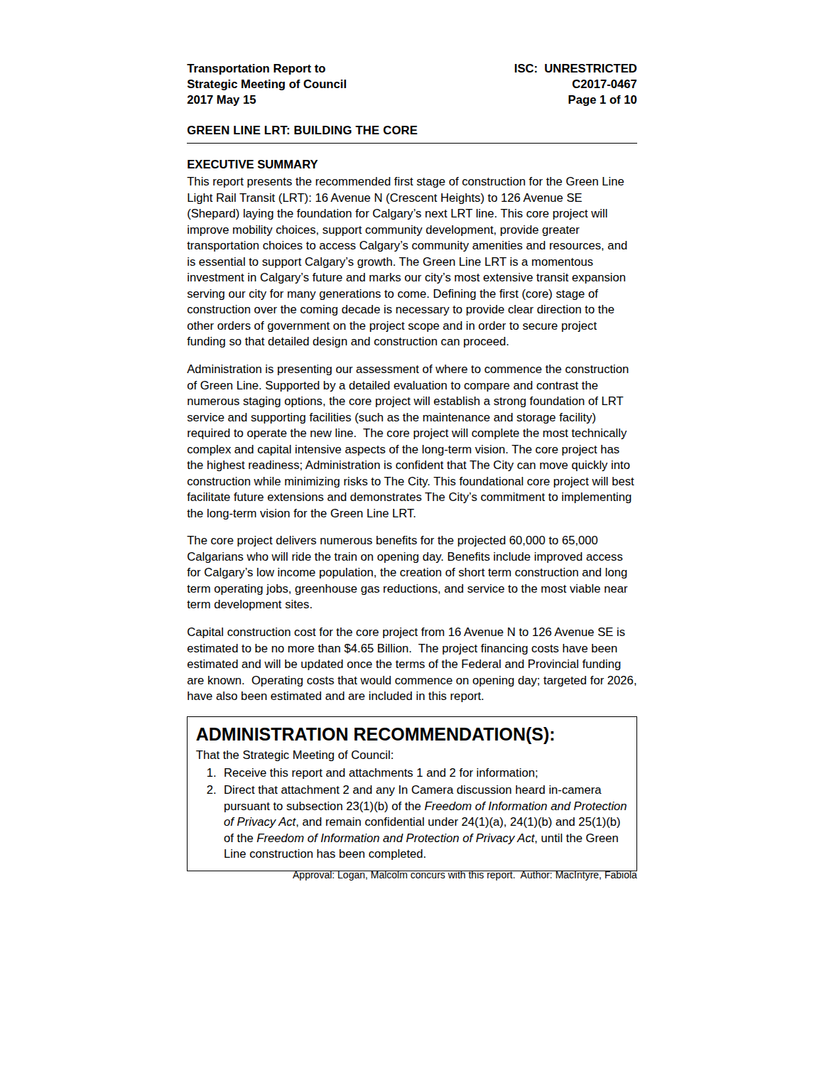Transportation Report to
Strategic Meeting of Council
2017 May 15
ISC: UNRESTRICTED
C2017-0467
Page 1 of 10
GREEN LINE LRT: BUILDING THE CORE
EXECUTIVE SUMMARY
This report presents the recommended first stage of construction for the Green Line Light Rail Transit (LRT): 16 Avenue N (Crescent Heights) to 126 Avenue SE (Shepard) laying the foundation for Calgary’s next LRT line. This core project will improve mobility choices, support community development, provide greater transportation choices to access Calgary’s community amenities and resources, and is essential to support Calgary’s growth. The Green Line LRT is a momentous investment in Calgary’s future and marks our city’s most extensive transit expansion serving our city for many generations to come. Defining the first (core) stage of construction over the coming decade is necessary to provide clear direction to the other orders of government on the project scope and in order to secure project funding so that detailed design and construction can proceed.
Administration is presenting our assessment of where to commence the construction of Green Line. Supported by a detailed evaluation to compare and contrast the numerous staging options, the core project will establish a strong foundation of LRT service and supporting facilities (such as the maintenance and storage facility) required to operate the new line. The core project will complete the most technically complex and capital intensive aspects of the long-term vision. The core project has the highest readiness; Administration is confident that The City can move quickly into construction while minimizing risks to The City. This foundational core project will best facilitate future extensions and demonstrates The City’s commitment to implementing the long-term vision for the Green Line LRT.
The core project delivers numerous benefits for the projected 60,000 to 65,000 Calgarians who will ride the train on opening day. Benefits include improved access for Calgary’s low income population, the creation of short term construction and long term operating jobs, greenhouse gas reductions, and service to the most viable near term development sites.
Capital construction cost for the core project from 16 Avenue N to 126 Avenue SE is estimated to be no more than $4.65 Billion. The project financing costs have been estimated and will be updated once the terms of the Federal and Provincial funding are known. Operating costs that would commence on opening day; targeted for 2026, have also been estimated and are included in this report.
ADMINISTRATION RECOMMENDATION(S):
That the Strategic Meeting of Council:
Receive this report and attachments 1 and 2 for information;
Direct that attachment 2 and any In Camera discussion heard in-camera pursuant to subsection 23(1)(b) of the Freedom of Information and Protection of Privacy Act, and remain confidential under 24(1)(a), 24(1)(b) and 25(1)(b) of the Freedom of Information and Protection of Privacy Act, until the Green Line construction has been completed.
Approval: Logan, Malcolm concurs with this report. Author: MacIntyre, Fabiola